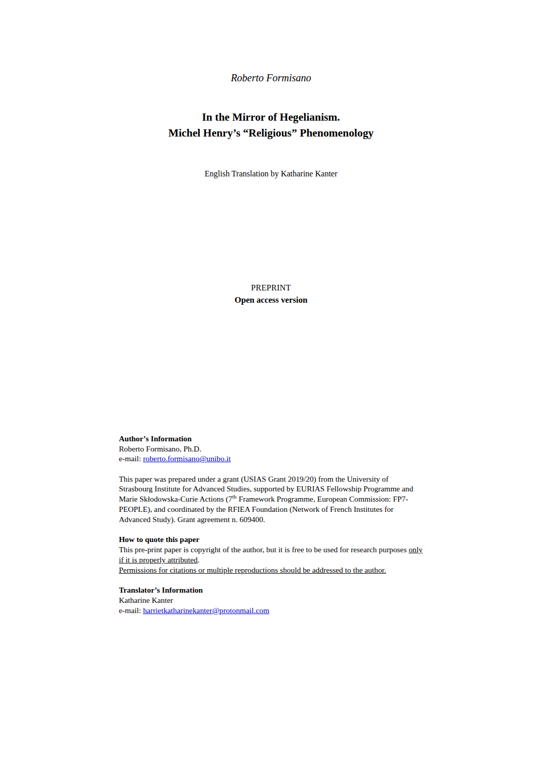Roberto Formisano
In the Mirror of Hegelianism.
Michel Henry’s “Religious” Phenomenology
English Translation by Katharine Kanter
PREPRINT
Open access version
Author’s Information
Roberto Formisano, Ph.D.
e-mail: roberto.formisano@unibo.it
This paper was prepared under a grant (USIAS Grant 2019/20) from the University of Strasbourg Institute for Advanced Studies, supported by EURIAS Fellowship Programme and Marie Skłodowska-Curie Actions (7th Framework Programme, European Commission: FP7-PEOPLE), and coordinated by the RFIEA Foundation (Network of French Institutes for Advanced Study). Grant agreement n. 609400.
How to quote this paper
This pre-print paper is copyright of the author, but it is free to be used for research purposes only if it is properly attributed.
Permissions for citations or multiple reproductions should be addressed to the author.
Translator’s Information
Katharine Kanter
e-mail: harrietkatharinekanter@protonmail.com